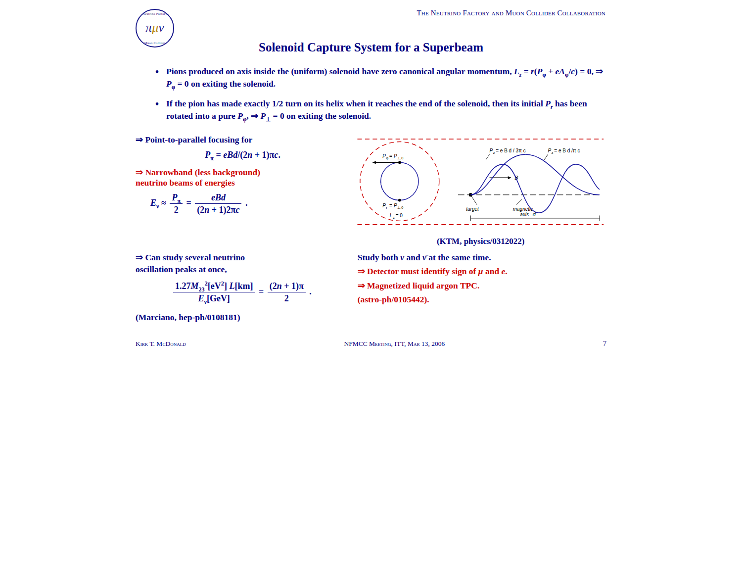Neutrino Factory
πμν
Muon Collider
The Neutrino Factory and Muon Collider Collaboration
Solenoid Capture System for a Superbeam
Pions produced on axis inside the (uniform) solenoid have zero canonical angular momentum, Lz = r(Pφ + eAφ/c) = 0, ⇒ Pφ = 0 on exiting the solenoid.
If the pion has made exactly 1/2 turn on its helix when it reaches the end of the solenoid, then its initial Pr has been rotated into a pure Pφ, ⇒ P⊥ = 0 on exiting the solenoid.
⇒ Point-to-parallel focusing for
Pπ = eBd/(2n + 1)πc.
⇒ Narrowband (less background)
neutrino beams of energies
Eν ≈ Pπ 2 = eBd(2n + 1)2πc .
P φ = P ⊥,0 P r = P ⊥,0 L z = 0 target magnetic axis B P z = e B d / 3π c P z = e B d /π c d
(KTM, physics/0312022)
⇒ Can study several neutrino
oscillation peaks at once,
1.27M232[eV2] L[km] Eν[GeV] = (2n + 1)π 2 .
(Marciano, hep-ph/0108181)
Study both ν and ν̄ at the same time.
⇒ Detector must identify sign of μ and e.
⇒ Magnetized liquid argon TPC.
(astro-ph/0105442).
Kirk T. McDonald
NFMCC Meeting, ITT, Mar 13, 2006
7